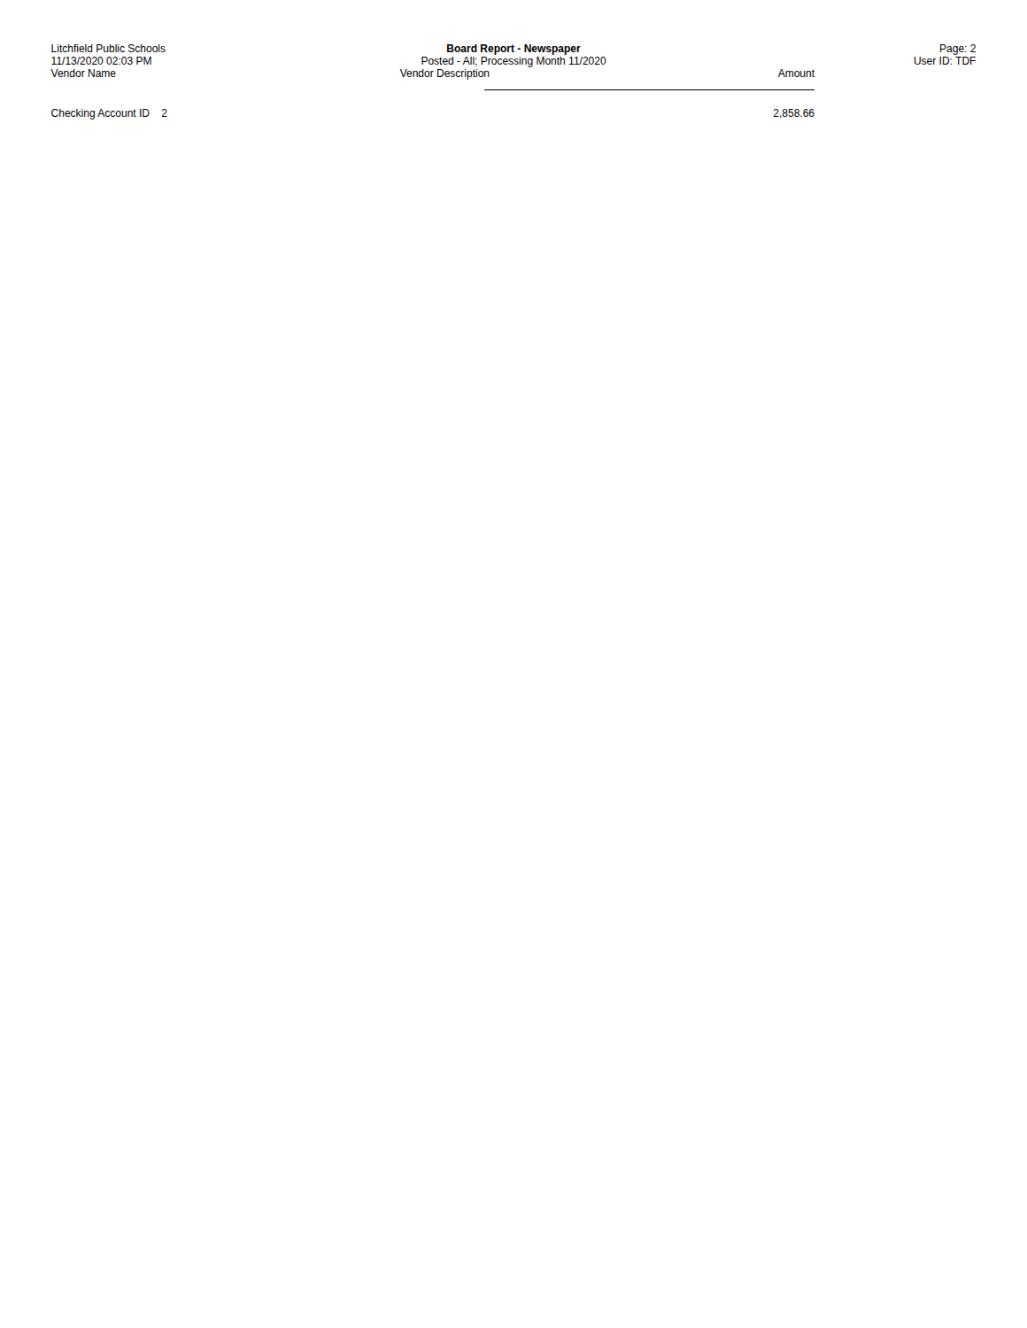Litchfield Public Schools
Board Report - Newspaper
Page: 2
11/13/2020 02:03 PM
Posted - All; Processing Month 11/2020
User ID: TDF
Vendor Name
Vendor Description
Amount
Checking Account ID 2
2,858.66